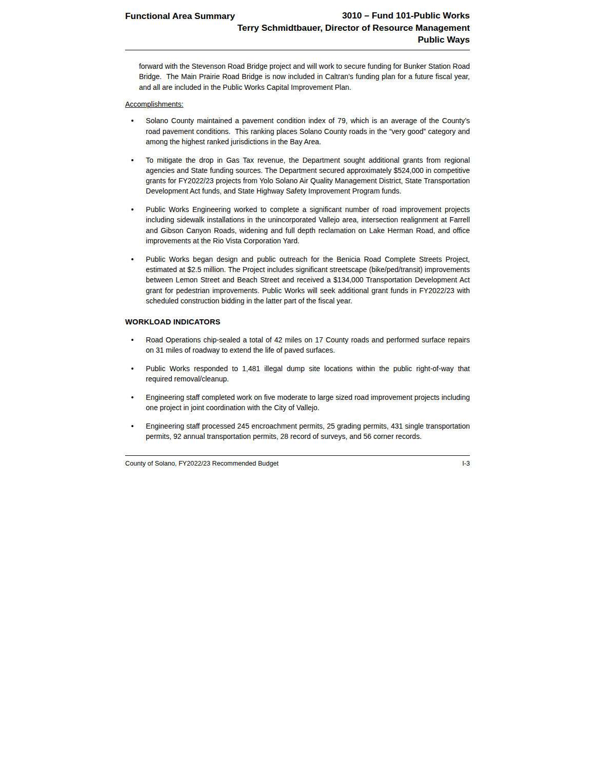Functional Area Summary
3010 – Fund 101-Public Works
Terry Schmidtbauer, Director of Resource Management
Public Ways
forward with the Stevenson Road Bridge project and will work to secure funding for Bunker Station Road Bridge. The Main Prairie Road Bridge is now included in Caltran’s funding plan for a future fiscal year, and all are included in the Public Works Capital Improvement Plan.
Accomplishments:
Solano County maintained a pavement condition index of 79, which is an average of the County’s road pavement conditions. This ranking places Solano County roads in the “very good” category and among the highest ranked jurisdictions in the Bay Area.
To mitigate the drop in Gas Tax revenue, the Department sought additional grants from regional agencies and State funding sources. The Department secured approximately $524,000 in competitive grants for FY2022/23 projects from Yolo Solano Air Quality Management District, State Transportation Development Act funds, and State Highway Safety Improvement Program funds.
Public Works Engineering worked to complete a significant number of road improvement projects including sidewalk installations in the unincorporated Vallejo area, intersection realignment at Farrell and Gibson Canyon Roads, widening and full depth reclamation on Lake Herman Road, and office improvements at the Rio Vista Corporation Yard.
Public Works began design and public outreach for the Benicia Road Complete Streets Project, estimated at $2.5 million. The Project includes significant streetscape (bike/ped/transit) improvements between Lemon Street and Beach Street and received a $134,000 Transportation Development Act grant for pedestrian improvements. Public Works will seek additional grant funds in FY2022/23 with scheduled construction bidding in the latter part of the fiscal year.
WORKLOAD INDICATORS
Road Operations chip-sealed a total of 42 miles on 17 County roads and performed surface repairs on 31 miles of roadway to extend the life of paved surfaces.
Public Works responded to 1,481 illegal dump site locations within the public right-of-way that required removal/cleanup.
Engineering staff completed work on five moderate to large sized road improvement projects including one project in joint coordination with the City of Vallejo.
Engineering staff processed 245 encroachment permits, 25 grading permits, 431 single transportation permits, 92 annual transportation permits, 28 record of surveys, and 56 corner records.
County of Solano, FY2022/23 Recommended Budget
I-3